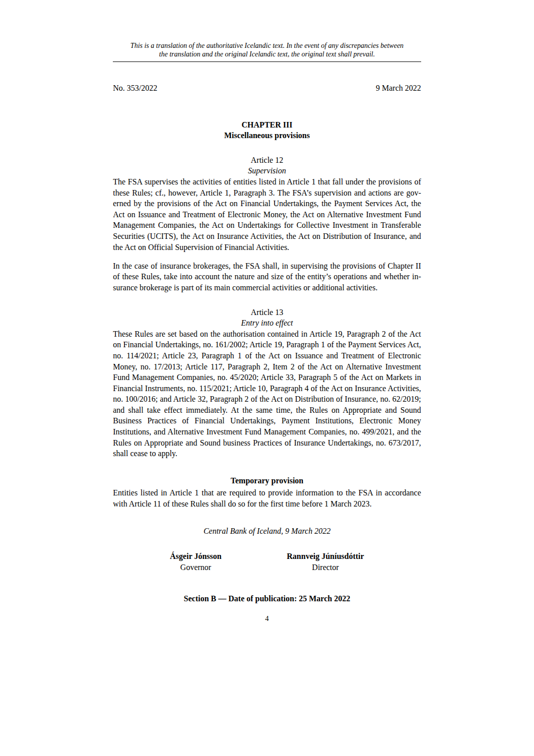This is a translation of the authoritative Icelandic text. In the event of any discrepancies between the translation and the original Icelandic text, the original text shall prevail.
No. 353/2022 9 March 2022
CHAPTER IIIMiscellaneous provisions
Article 12 Supervision
The FSA supervises the activities of entities listed in Article 1 that fall under the provisions of these Rules; cf., however, Article 1, Paragraph 3. The FSA’s supervision and actions are governed by the provisions of the Act on Financial Undertakings, the Payment Services Act, the Act on Issuance and Treatment of Electronic Money, the Act on Alternative Investment Fund Management Companies, the Act on Undertakings for Collective Investment in Transferable Securities (UCITS), the Act on Insurance Activities, the Act on Distribution of Insurance, and the Act on Official Supervision of Financial Activities.
In the case of insurance brokerages, the FSA shall, in supervising the provisions of Chapter II of these Rules, take into account the nature and size of the entity’s operations and whether insurance brokerage is part of its main commercial activities or additional activities.
Article 13 Entry into effect
These Rules are set based on the authorisation contained in Article 19, Paragraph 2 of the Act on Financial Undertakings, no. 161/2002; Article 19, Paragraph 1 of the Payment Services Act, no. 114/2021; Article 23, Paragraph 1 of the Act on Issuance and Treatment of Electronic Money, no. 17/2013; Article 117, Paragraph 2, Item 2 of the Act on Alternative Investment Fund Management Companies, no. 45/2020; Article 33, Paragraph 5 of the Act on Markets in Financial Instruments, no. 115/2021; Article 10, Paragraph 4 of the Act on Insurance Activities, no. 100/2016; and Article 32, Paragraph 2 of the Act on Distribution of Insurance, no. 62/2019; and shall take effect immediately. At the same time, the Rules on Appropriate and Sound Business Practices of Financial Undertakings, Payment Institutions, Electronic Money Institutions, and Alternative Investment Fund Management Companies, no. 499/2021, and the Rules on Appropriate and Sound business Practices of Insurance Undertakings, no. 673/2017, shall cease to apply.
Temporary provision
Entities listed in Article 1 that are required to provide information to the FSA in accordance with Article 11 of these Rules shall do so for the first time before 1 March 2023.
Central Bank of Iceland, 9 March 2022
Ásgeir Jónsson Governor
Rannveig Júníusdóttir Director
Section B — Date of publication: 25 March 2022
4